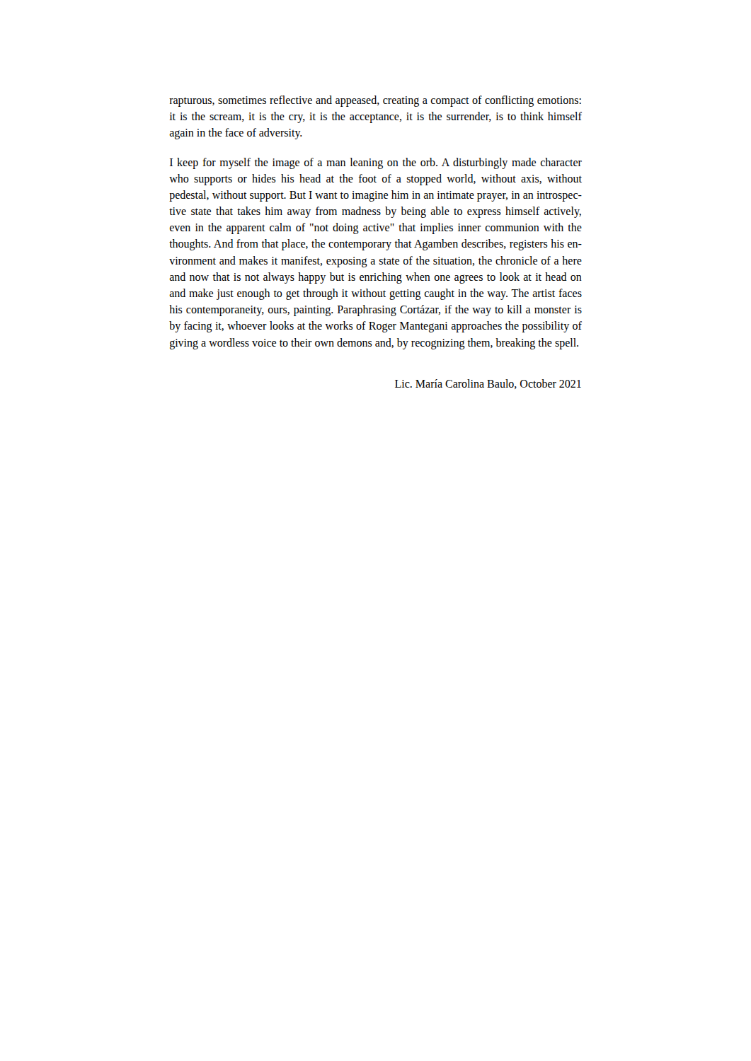rapturous, sometimes reflective and appeased, creating a compact of conflicting emotions: it is the scream, it is the cry, it is the acceptance, it is the surrender, is to think himself again in the face of adversity.
I keep for myself the image of a man leaning on the orb. A disturbingly made character who supports or hides his head at the foot of a stopped world, without axis, without pedestal, without support. But I want to imagine him in an intimate prayer, in an introspective state that takes him away from madness by being able to express himself actively, even in the apparent calm of "not doing active" that implies inner communion with the thoughts. And from that place, the contemporary that Agamben describes, registers his environment and makes it manifest, exposing a state of the situation, the chronicle of a here and now that is not always happy but is enriching when one agrees to look at it head on and make just enough to get through it without getting caught in the way. The artist faces his contemporaneity, ours, painting. Paraphrasing Cortázar, if the way to kill a monster is by facing it, whoever looks at the works of Roger Mantegani approaches the possibility of giving a wordless voice to their own demons and, by recognizing them, breaking the spell.
Lic. María Carolina Baulo, October 2021